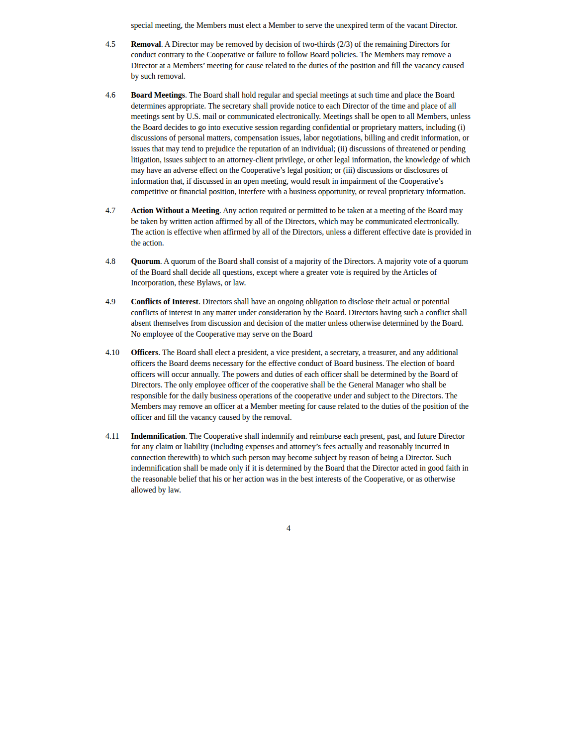special meeting, the Members must elect a Member to serve the unexpired term of the vacant Director.
4.5 Removal. A Director may be removed by decision of two-thirds (2/3) of the remaining Directors for conduct contrary to the Cooperative or failure to follow Board policies. The Members may remove a Director at a Members’ meeting for cause related to the duties of the position and fill the vacancy caused by such removal.
4.6 Board Meetings. The Board shall hold regular and special meetings at such time and place the Board determines appropriate. The secretary shall provide notice to each Director of the time and place of all meetings sent by U.S. mail or communicated electronically. Meetings shall be open to all Members, unless the Board decides to go into executive session regarding confidential or proprietary matters, including (i) discussions of personal matters, compensation issues, labor negotiations, billing and credit information, or issues that may tend to prejudice the reputation of an individual; (ii) discussions of threatened or pending litigation, issues subject to an attorney-client privilege, or other legal information, the knowledge of which may have an adverse effect on the Cooperative’s legal position; or (iii) discussions or disclosures of information that, if discussed in an open meeting, would result in impairment of the Cooperative’s competitive or financial position, interfere with a business opportunity, or reveal proprietary information.
4.7 Action Without a Meeting. Any action required or permitted to be taken at a meeting of the Board may be taken by written action affirmed by all of the Directors, which may be communicated electronically. The action is effective when affirmed by all of the Directors, unless a different effective date is provided in the action.
4.8 Quorum. A quorum of the Board shall consist of a majority of the Directors. A majority vote of a quorum of the Board shall decide all questions, except where a greater vote is required by the Articles of Incorporation, these Bylaws, or law.
4.9 Conflicts of Interest. Directors shall have an ongoing obligation to disclose their actual or potential conflicts of interest in any matter under consideration by the Board. Directors having such a conflict shall absent themselves from discussion and decision of the matter unless otherwise determined by the Board. No employee of the Cooperative may serve on the Board
4.10 Officers. The Board shall elect a president, a vice president, a secretary, a treasurer, and any additional officers the Board deems necessary for the effective conduct of Board business. The election of board officers will occur annually. The powers and duties of each officer shall be determined by the Board of Directors. The only employee officer of the cooperative shall be the General Manager who shall be responsible for the daily business operations of the cooperative under and subject to the Directors. The Members may remove an officer at a Member meeting for cause related to the duties of the position of the officer and fill the vacancy caused by the removal.
4.11 Indemnification. The Cooperative shall indemnify and reimburse each present, past, and future Director for any claim or liability (including expenses and attorney’s fees actually and reasonably incurred in connection therewith) to which such person may become subject by reason of being a Director. Such indemnification shall be made only if it is determined by the Board that the Director acted in good faith in the reasonable belief that his or her action was in the best interests of the Cooperative, or as otherwise allowed by law.
4